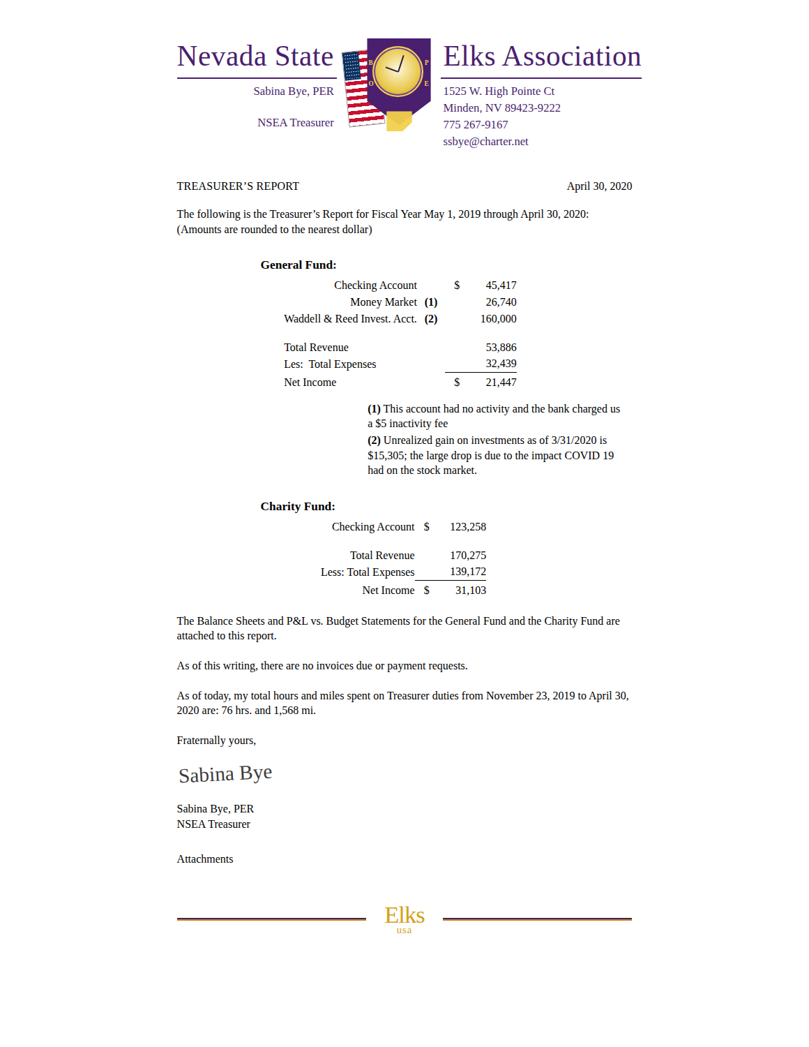Nevada State
Sabina Bye, PER NSEA Treasurer
BP
OE
Elks Association
1525 W. High Pointe Ct
Minden, NV 89423-9222
775 267-9167
ssbye@charter.net
TREASURER’S REPORT
April 30, 2020
The following is the Treasurer’s Report for Fiscal Year May 1, 2019 through April 30, 2020: (Amounts are rounded to the nearest dollar)
General Fund:
| Checking Account | | $ | 45,417 |
| Money Market | (1) | | 26,740 |
| Waddell & Reed Invest. Acct. | (2) | | 160,000 |
| Total Revenue | | | 53,886 |
| Les: Total Expenses | | | 32,439 |
| Net Income | | $ | 21,447 |
(1) This account had no activity and the bank charged us a $5 inactivity fee
(2) Unrealized gain on investments as of 3/31/2020 is $15,305; the large drop is due to the impact COVID 19 had on the stock market.
Charity Fund:
| Checking Account | $ | 123,258 |
| Total Revenue | | 170,275 |
| Less: Total Expenses | | 139,172 |
| Net Income | $ | 31,103 |
The Balance Sheets and P&L vs. Budget Statements for the General Fund and the Charity Fund are attached to this report.
As of this writing, there are no invoices due or payment requests.
As of today, my total hours and miles spent on Treasurer duties from November 23, 2019 to April 30, 2020 are: 76 hrs. and 1,568 mi.
Fraternally yours,
Sabina Bye
Sabina Bye, PER
NSEA Treasurer
Attachments
Elks usa